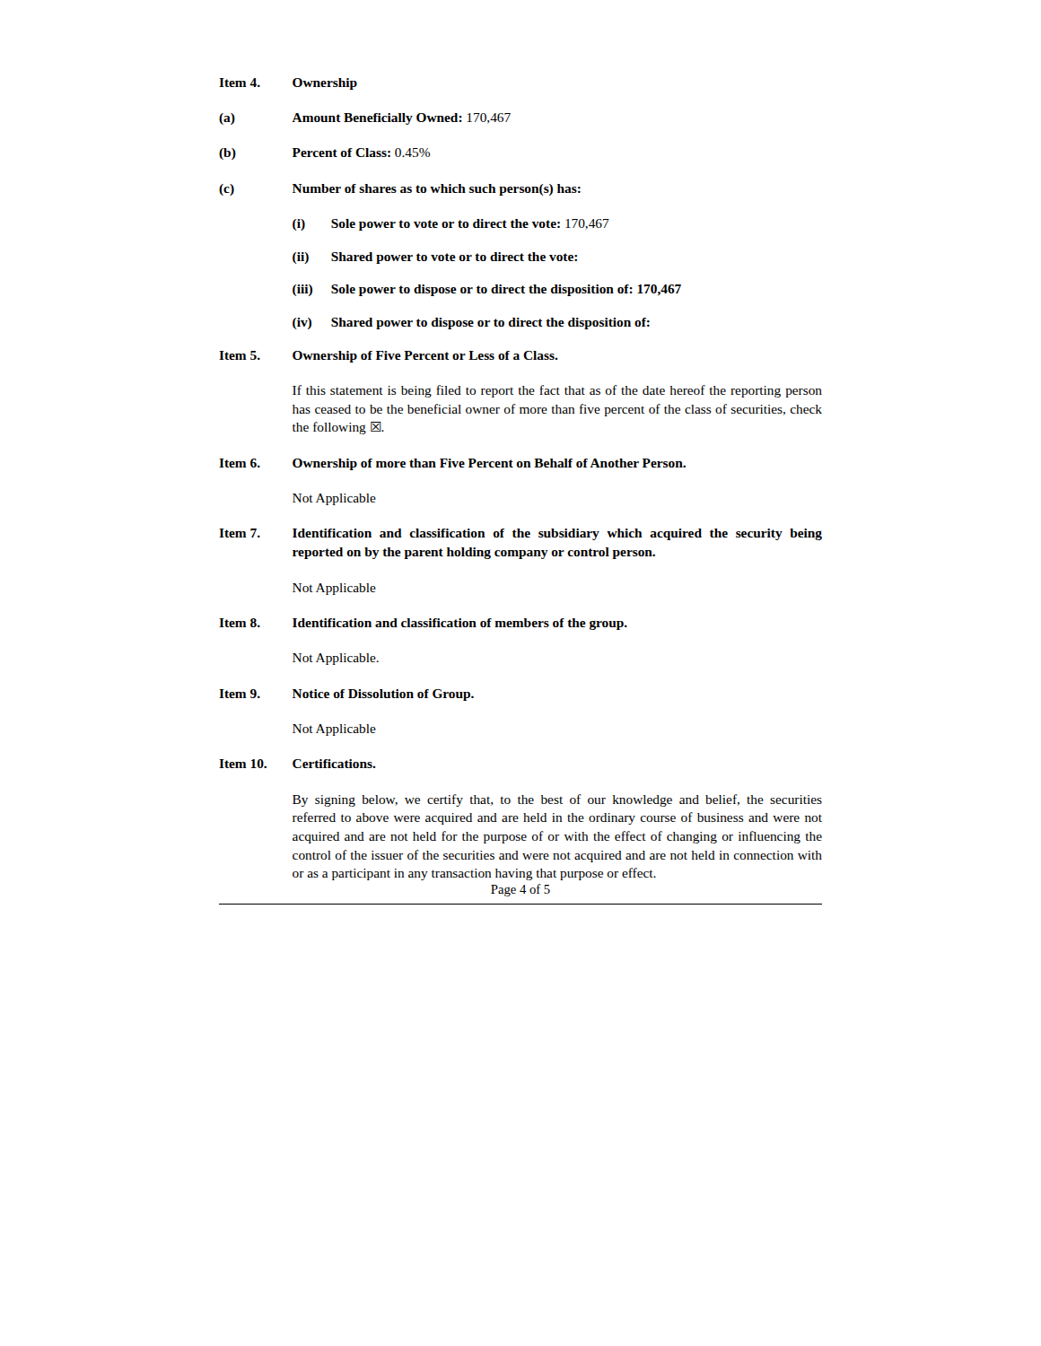| Item 4. | Ownership |
| (a) | Amount Beneficially Owned: 170,467 |
| (b) | Percent of Class: 0.45% |
| (c) | Number of shares as to which such person(s) has: |
| (i) | Sole power to vote or to direct the vote: 170,467 |
| (ii) | Shared power to vote or to direct the vote: |
| (iii) | Sole power to dispose or to direct the disposition of: 170,467 |
| (iv) | Shared power to dispose or to direct the disposition of: |
| Item 5. | Ownership of Five Percent or Less of a Class. |
If this statement is being filed to report the fact that as of the date hereof the reporting person has ceased to be the beneficial owner of more than five percent of the class of securities, check the following ☒.
| Item 6. | Ownership of more than Five Percent on Behalf of Another Person. |
Not Applicable
| Item 7. | Identification and classification of the subsidiary which acquired the security being reported on by the parent holding company or control person. |
Not Applicable
| Item 8. | Identification and classification of members of the group. |
Not Applicable.
| Item 9. | Notice of Dissolution of Group. |
Not Applicable
| Item 10. | Certifications. |
By signing below, we certify that, to the best of our knowledge and belief, the securities referred to above were acquired and are held in the ordinary course of business and were not acquired and are not held for the purpose of or with the effect of changing or influencing the control of the issuer of the securities and were not acquired and are not held in connection with or as a participant in any transaction having that purpose or effect.
Page 4 of 5